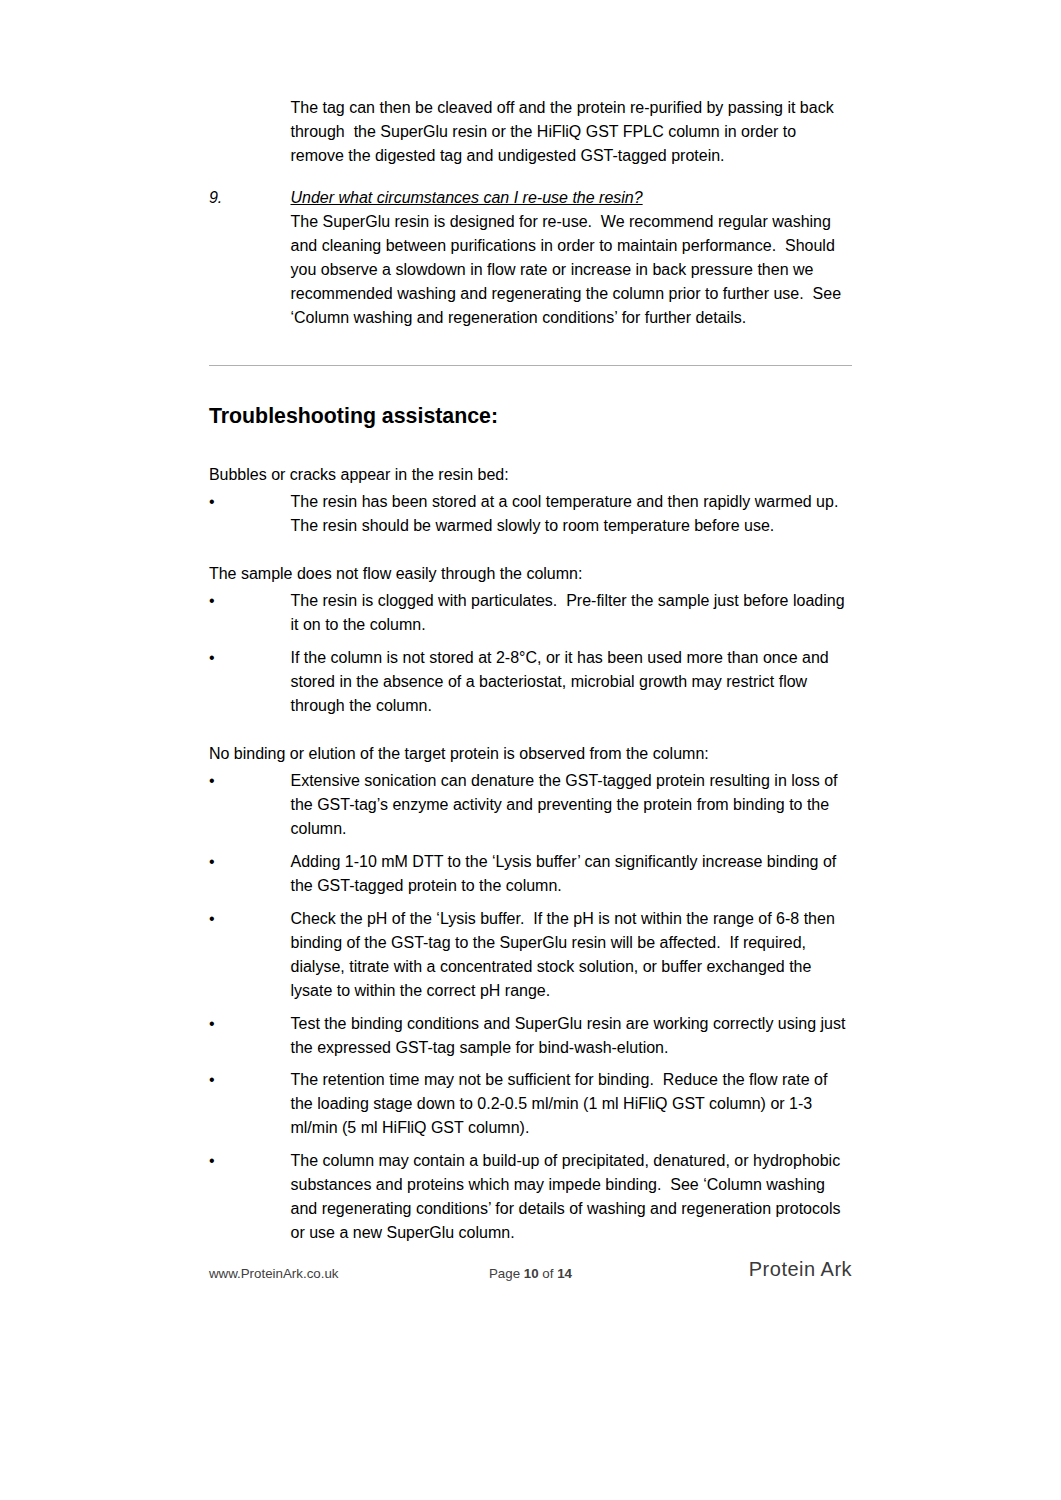The tag can then be cleaved off and the protein re-purified by passing it back through the SuperGlu resin or the HiFliQ GST FPLC column in order to remove the digested tag and undigested GST-tagged protein.
9.
Under what circumstances can I re-use the resin? The SuperGlu resin is designed for re-use. We recommend regular washing and cleaning between purifications in order to maintain performance. Should you observe a slowdown in flow rate or increase in back pressure then we recommended washing and regenerating the column prior to further use. See ‘Column washing and regeneration conditions’ for further details.
Troubleshooting assistance:
Bubbles or cracks appear in the resin bed:
• The resin has been stored at a cool temperature and then rapidly warmed up. The resin should be warmed slowly to room temperature before use.
The sample does not flow easily through the column:
• The resin is clogged with particulates. Pre-filter the sample just before loading it on to the column.
• If the column is not stored at 2-8°C, or it has been used more than once and stored in the absence of a bacteriostat, microbial growth may restrict flow through the column.
No binding or elution of the target protein is observed from the column:
• Extensive sonication can denature the GST-tagged protein resulting in loss of the GST-tag’s enzyme activity and preventing the protein from binding to the column.
• Adding 1-10 mM DTT to the ‘Lysis buffer’ can significantly increase binding of the GST-tagged protein to the column.
• Check the pH of the ‘Lysis buffer. If the pH is not within the range of 6-8 then binding of the GST-tag to the SuperGlu resin will be affected. If required, dialyse, titrate with a concentrated stock solution, or buffer exchanged the lysate to within the correct pH range.
• Test the binding conditions and SuperGlu resin are working correctly using just the expressed GST-tag sample for bind-wash-elution.
• The retention time may not be sufficient for binding. Reduce the flow rate of the loading stage down to 0.2-0.5 ml/min (1 ml HiFliQ GST column) or 1-3 ml/min (5 ml HiFliQ GST column).
• The column may contain a build-up of precipitated, denatured, or hydrophobic substances and proteins which may impede binding. See ‘Column washing and regenerating conditions’ for details of washing and regeneration protocols or use a new SuperGlu column.
www.ProteinArk.co.uk
Page 10 of 14
Protein Ark